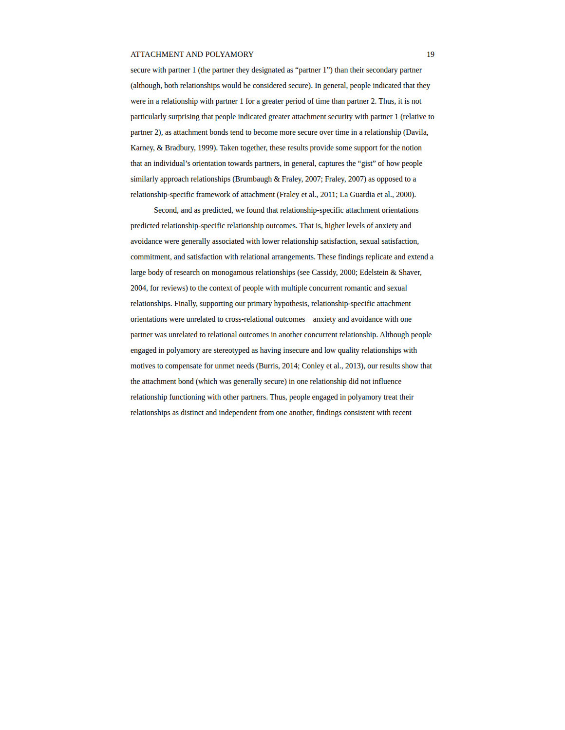Attachment and Polyamory 19
secure with partner 1 (the partner they designated as “partner 1”) than their secondary partner (although, both relationships would be considered secure). In general, people indicated that they were in a relationship with partner 1 for a greater period of time than partner 2. Thus, it is not particularly surprising that people indicated greater attachment security with partner 1 (relative to partner 2), as attachment bonds tend to become more secure over time in a relationship (Davila, Karney, & Bradbury, 1999). Taken together, these results provide some support for the notion that an individual’s orientation towards partners, in general, captures the “gist” of how people similarly approach relationships (Brumbaugh & Fraley, 2007; Fraley, 2007) as opposed to a relationship-specific framework of attachment (Fraley et al., 2011; La Guardia et al., 2000).
Second, and as predicted, we found that relationship-specific attachment orientations predicted relationship-specific relationship outcomes. That is, higher levels of anxiety and avoidance were generally associated with lower relationship satisfaction, sexual satisfaction, commitment, and satisfaction with relational arrangements. These findings replicate and extend a large body of research on monogamous relationships (see Cassidy, 2000; Edelstein & Shaver, 2004, for reviews) to the context of people with multiple concurrent romantic and sexual relationships. Finally, supporting our primary hypothesis, relationship-specific attachment orientations were unrelated to cross-relational outcomes—anxiety and avoidance with one partner was unrelated to relational outcomes in another concurrent relationship. Although people engaged in polyamory are stereotyped as having insecure and low quality relationships with motives to compensate for unmet needs (Burris, 2014; Conley et al., 2013), our results show that the attachment bond (which was generally secure) in one relationship did not influence relationship functioning with other partners. Thus, people engaged in polyamory treat their relationships as distinct and independent from one another, findings consistent with recent